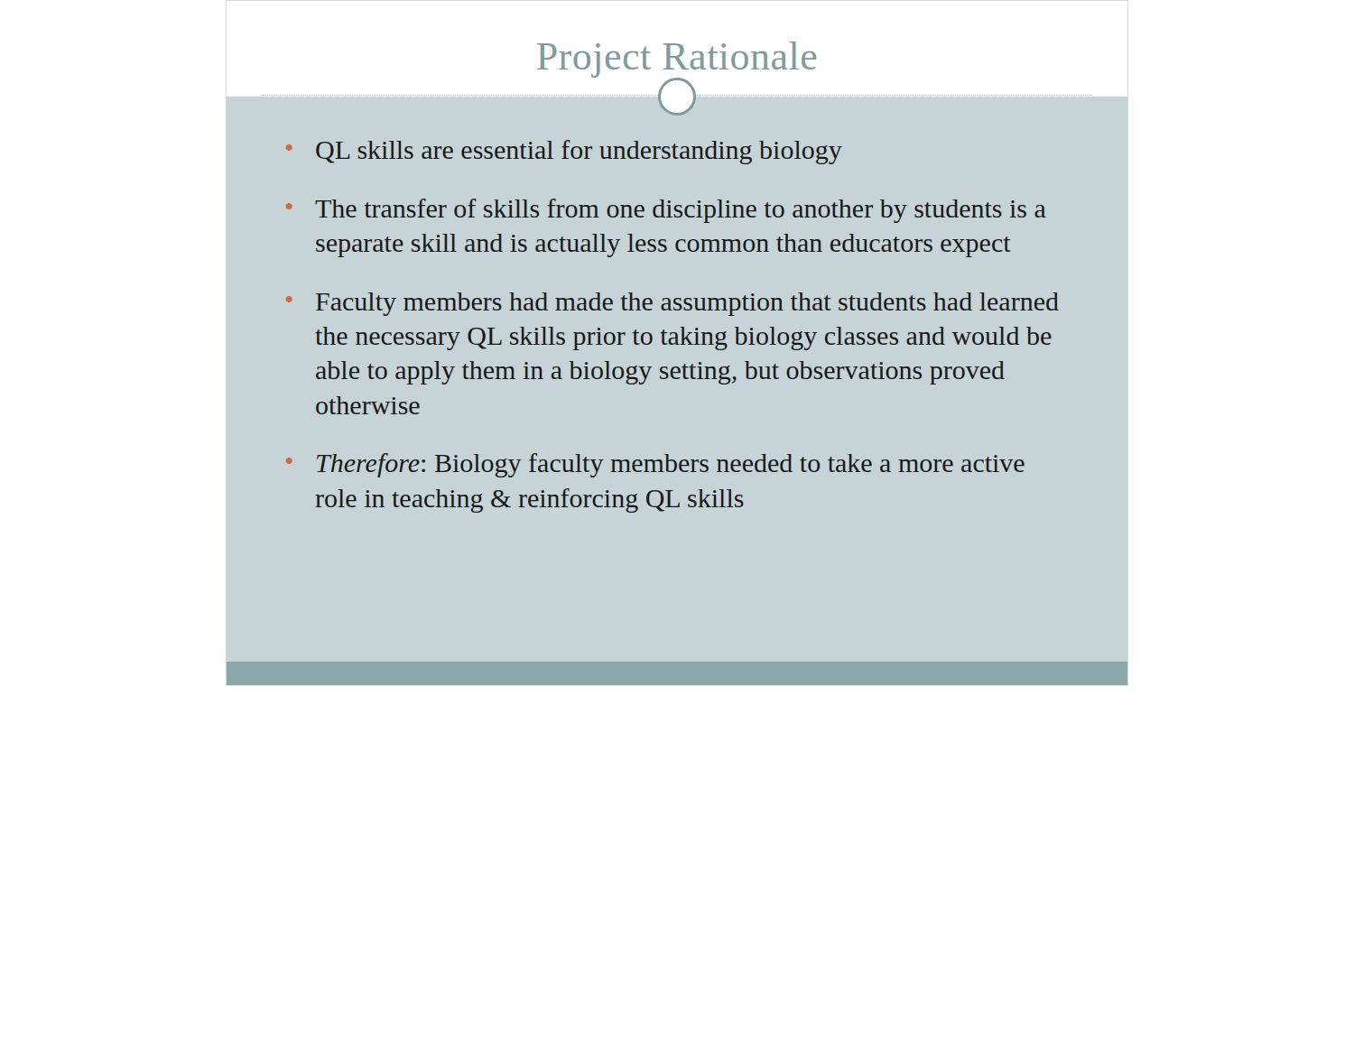Project Rationale
QL skills are essential for understanding biology
The transfer of skills from one discipline to another by students is a separate skill and is actually less common than educators expect
Faculty members had made the assumption that students had learned the necessary QL skills prior to taking biology classes and would be able to apply them in a biology setting, but observations proved otherwise
Therefore: Biology faculty members needed to take a more active role in teaching & reinforcing QL skills